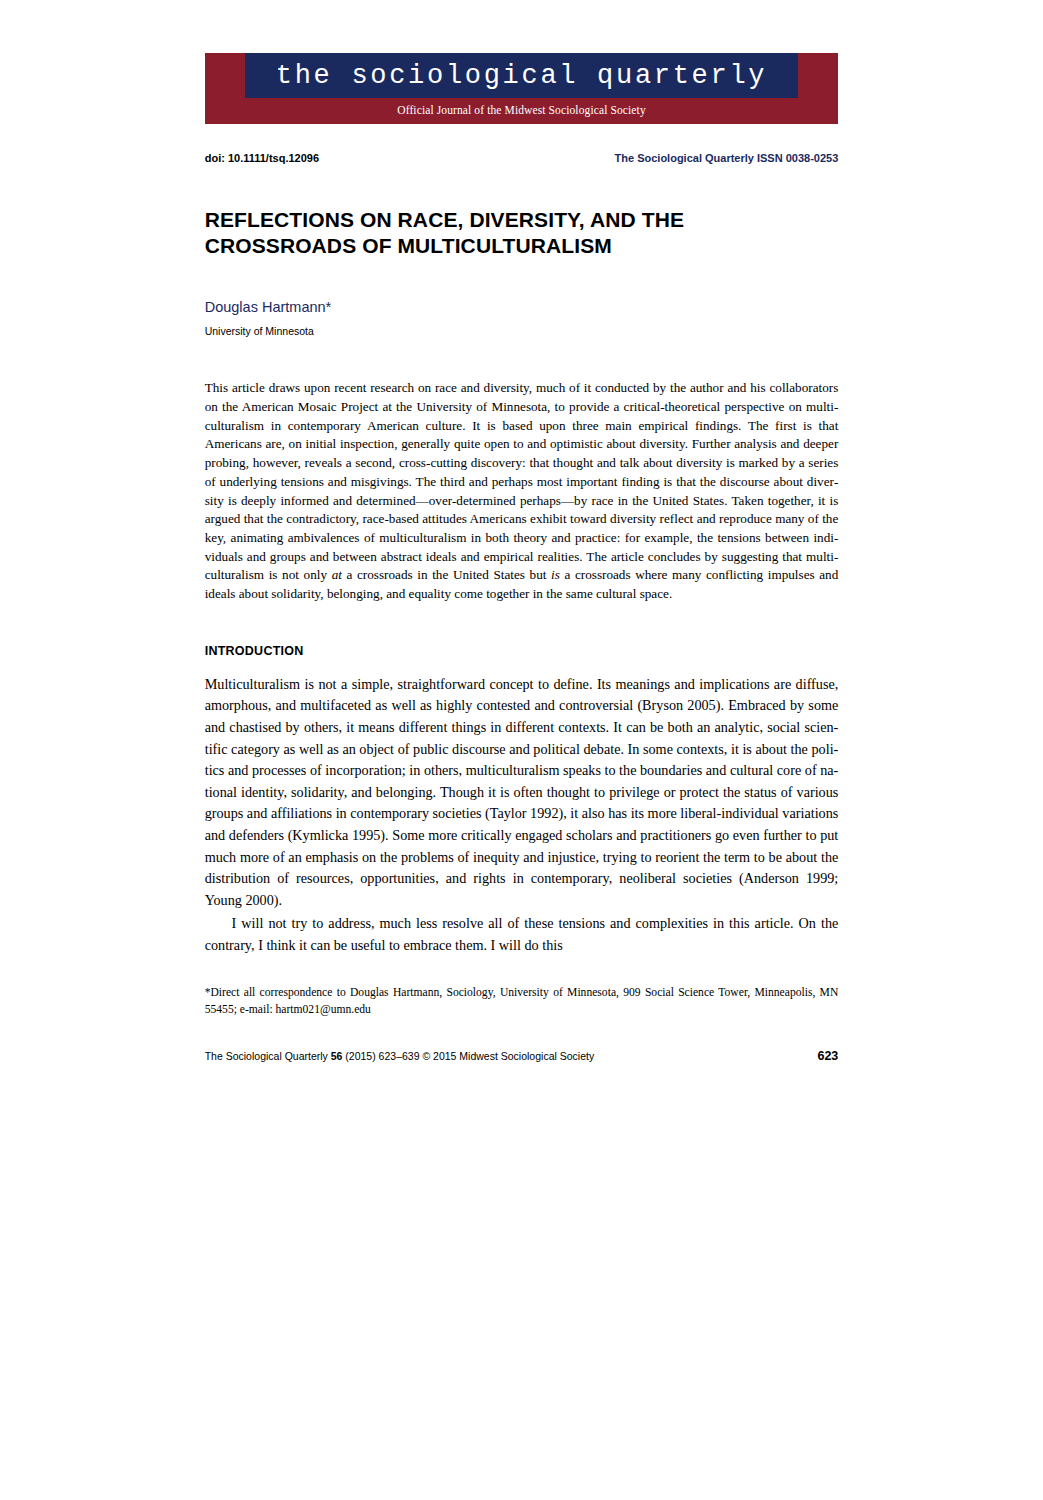the sociological quarterly
Official Journal of the Midwest Sociological Society
doi: 10.1111/tsq.12096
The Sociological Quarterly ISSN 0038-0253
Reflections on Race, Diversity, and the Crossroads of Multiculturalism
Douglas Hartmann*
University of Minnesota
This article draws upon recent research on race and diversity, much of it conducted by the author and his collaborators on the American Mosaic Project at the University of Minnesota, to provide a critical-theoretical perspective on multiculturalism in contemporary American culture. It is based upon three main empirical findings. The first is that Americans are, on initial inspection, generally quite open to and optimistic about diversity. Further analysis and deeper probing, however, reveals a second, cross-cutting discovery: that thought and talk about diversity is marked by a series of underlying tensions and misgivings. The third and perhaps most important finding is that the discourse about diversity is deeply informed and determined—over-determined perhaps—by race in the United States. Taken together, it is argued that the contradictory, race-based attitudes Americans exhibit toward diversity reflect and reproduce many of the key, animating ambivalences of multiculturalism in both theory and practice: for example, the tensions between individuals and groups and between abstract ideals and empirical realities. The article concludes by suggesting that multiculturalism is not only at a crossroads in the United States but is a crossroads where many conflicting impulses and ideals about solidarity, belonging, and equality come together in the same cultural space.
INTRODUCTION
Multiculturalism is not a simple, straightforward concept to define. Its meanings and implications are diffuse, amorphous, and multifaceted as well as highly contested and controversial (Bryson 2005). Embraced by some and chastised by others, it means different things in different contexts. It can be both an analytic, social scientific category as well as an object of public discourse and political debate. In some contexts, it is about the politics and processes of incorporation; in others, multiculturalism speaks to the boundaries and cultural core of national identity, solidarity, and belonging. Though it is often thought to privilege or protect the status of various groups and affiliations in contemporary societies (Taylor 1992), it also has its more liberal-individual variations and defenders (Kymlicka 1995). Some more critically engaged scholars and practitioners go even further to put much more of an emphasis on the problems of inequity and injustice, trying to reorient the term to be about the distribution of resources, opportunities, and rights in contemporary, neoliberal societies (Anderson 1999; Young 2000).
I will not try to address, much less resolve all of these tensions and complexities in this article. On the contrary, I think it can be useful to embrace them. I will do this
*Direct all correspondence to Douglas Hartmann, Sociology, University of Minnesota, 909 Social Science Tower, Minneapolis, MN 55455; e-mail: hartm021@umn.edu
The Sociological Quarterly 56 (2015) 623–639 © 2015 Midwest Sociological Society
623